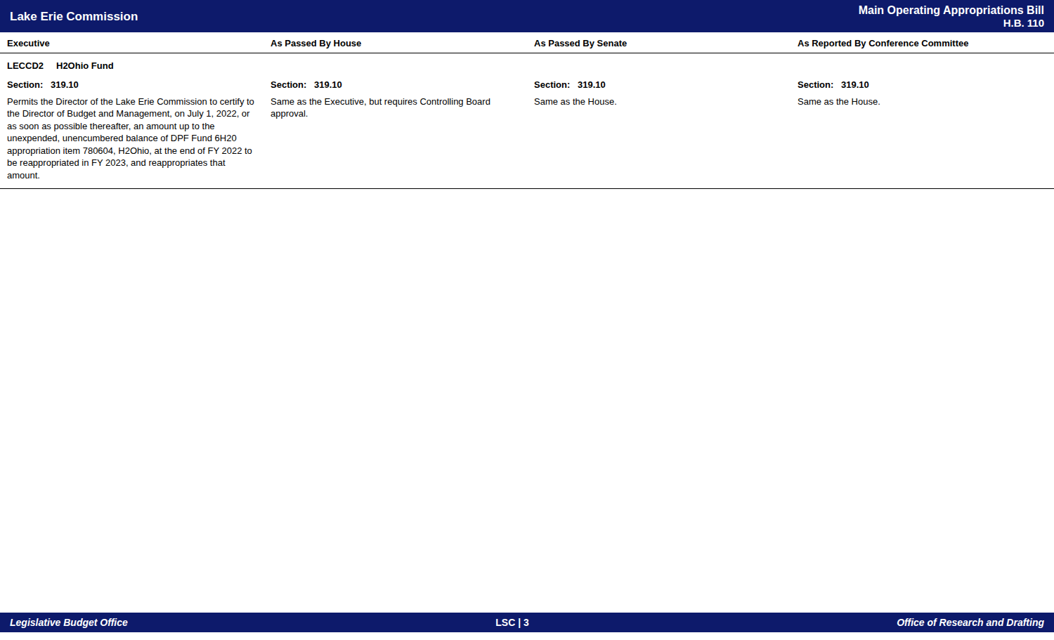Lake Erie Commission
Main Operating Appropriations Bill
H.B. 110
| Executive | As Passed By House | As Passed By Senate | As Reported By Conference Committee |
| --- | --- | --- | --- |
| LECCD2 H2Ohio Fund |
| Section: 319.10 Permits the Director of the Lake Erie Commission to certify to the Director of Budget and Management, on July 1, 2022, or as soon as possible thereafter, an amount up to the unexpended, unencumbered balance of DPF Fund 6H20 appropriation item 780604, H2Ohio, at the end of FY 2022 to be reappropriated in FY 2023, and reappropriates that amount. | Section: 319.10 Same as the Executive, but requires Controlling Board approval. | Section: 319.10 Same as the House. | Section: 319.10 Same as the House. |
Legislative Budget Office
LSC | 3
Office of Research and Drafting